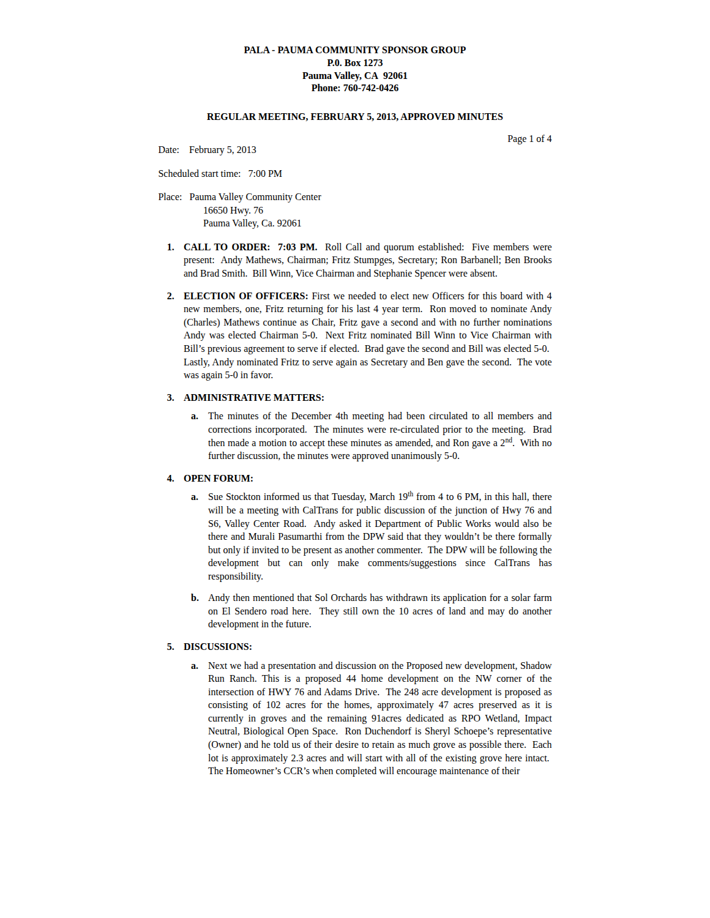PALA - PAUMA COMMUNITY SPONSOR GROUP P.0. Box 1273 Pauma Valley, CA 92061 Phone: 760-742-0426
REGULAR MEETING, FEBRUARY 5, 2013, APPROVED MINUTES
Page 1 of 4
Date: February 5, 2013
Scheduled start time: 7:00 PM
Place: Pauma Valley Community Center 16650 Hwy. 76 Pauma Valley, Ca. 92061
CALL TO ORDER: 7:03 PM. Roll Call and quorum established: Five members were present: Andy Mathews, Chairman; Fritz Stumpges, Secretary; Ron Barbanell; Ben Brooks and Brad Smith. Bill Winn, Vice Chairman and Stephanie Spencer were absent.
ELECTION OF OFFICERS: First we needed to elect new Officers for this board with 4 new members, one, Fritz returning for his last 4 year term. Ron moved to nominate Andy (Charles) Mathews continue as Chair, Fritz gave a second and with no further nominations Andy was elected Chairman 5-0. Next Fritz nominated Bill Winn to Vice Chairman with Bill’s previous agreement to serve if elected. Brad gave the second and Bill was elected 5-0. Lastly, Andy nominated Fritz to serve again as Secretary and Ben gave the second. The vote was again 5-0 in favor.
ADMINISTRATIVE MATTERS:
The minutes of the December 4th meeting had been circulated to all members and corrections incorporated. The minutes were re-circulated prior to the meeting. Brad then made a motion to accept these minutes as amended, and Ron gave a 2nd. With no further discussion, the minutes were approved unanimously 5-0.
OPEN FORUM:
Sue Stockton informed us that Tuesday, March 19th from 4 to 6 PM, in this hall, there will be a meeting with CalTrans for public discussion of the junction of Hwy 76 and S6, Valley Center Road. Andy asked it Department of Public Works would also be there and Murali Pasumarthi from the DPW said that they wouldn’t be there formally but only if invited to be present as another commenter. The DPW will be following the development but can only make comments/suggestions since CalTrans has responsibility.
Andy then mentioned that Sol Orchards has withdrawn its application for a solar farm on El Sendero road here. They still own the 10 acres of land and may do another development in the future.
DISCUSSIONS:
Next we had a presentation and discussion on the Proposed new development, Shadow Run Ranch. This is a proposed 44 home development on the NW corner of the intersection of HWY 76 and Adams Drive. The 248 acre development is proposed as consisting of 102 acres for the homes, approximately 47 acres preserved as it is currently in groves and the remaining 91acres dedicated as RPO Wetland, Impact Neutral, Biological Open Space. Ron Duchendorf is Sheryl Schoepe’s representative (Owner) and he told us of their desire to retain as much grove as possible there. Each lot is approximately 2.3 acres and will start with all of the existing grove here intact. The Homeowner’s CCR’s when completed will encourage maintenance of their